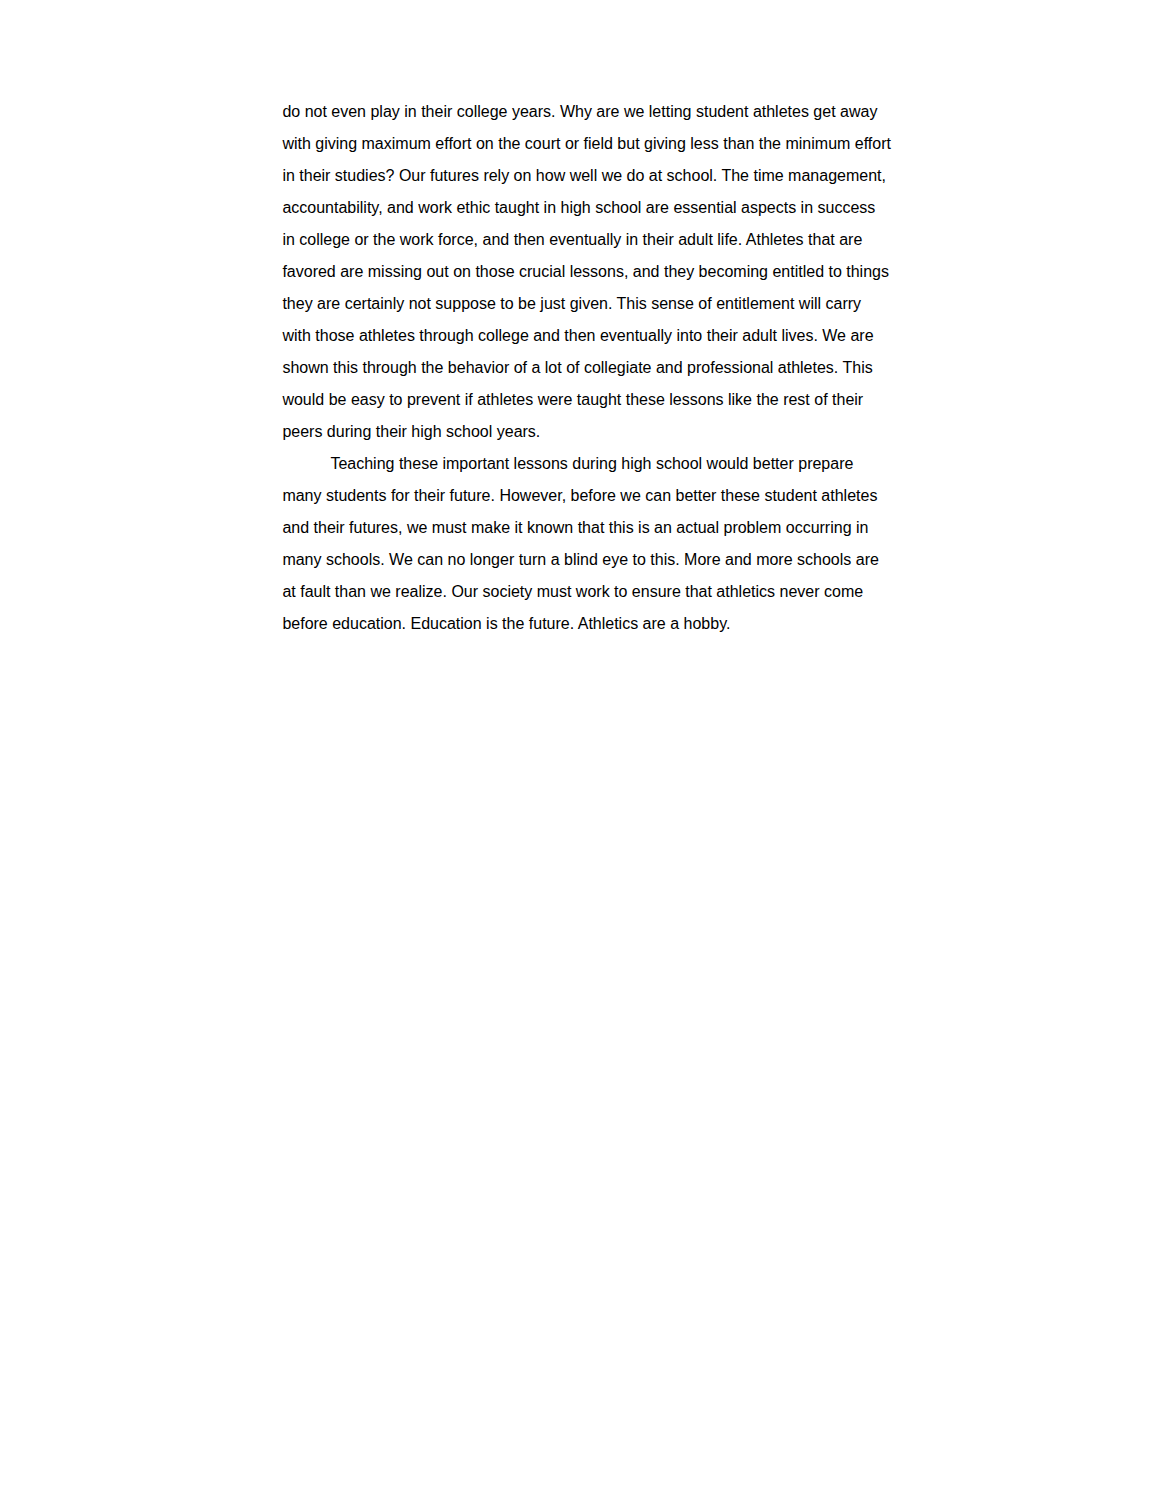do not even play in their college years. Why are we letting student athletes get away with giving maximum effort on the court or field but giving less than the minimum effort in their studies? Our futures rely on how well we do at school. The time management, accountability, and work ethic taught in high school are essential aspects in success in college or the work force, and then eventually in their adult life. Athletes that are favored are missing out on those crucial lessons, and they becoming entitled to things they are certainly not suppose to be just given. This sense of entitlement will carry with those athletes through college and then eventually into their adult lives. We are shown this through the behavior of a lot of collegiate and professional athletes. This would be easy to prevent if athletes were taught these lessons like the rest of their peers during their high school years.
Teaching these important lessons during high school would better prepare many students for their future. However, before we can better these student athletes and their futures, we must make it known that this is an actual problem occurring in many schools. We can no longer turn a blind eye to this. More and more schools are at fault than we realize. Our society must work to ensure that athletics never come before education. Education is the future. Athletics are a hobby.